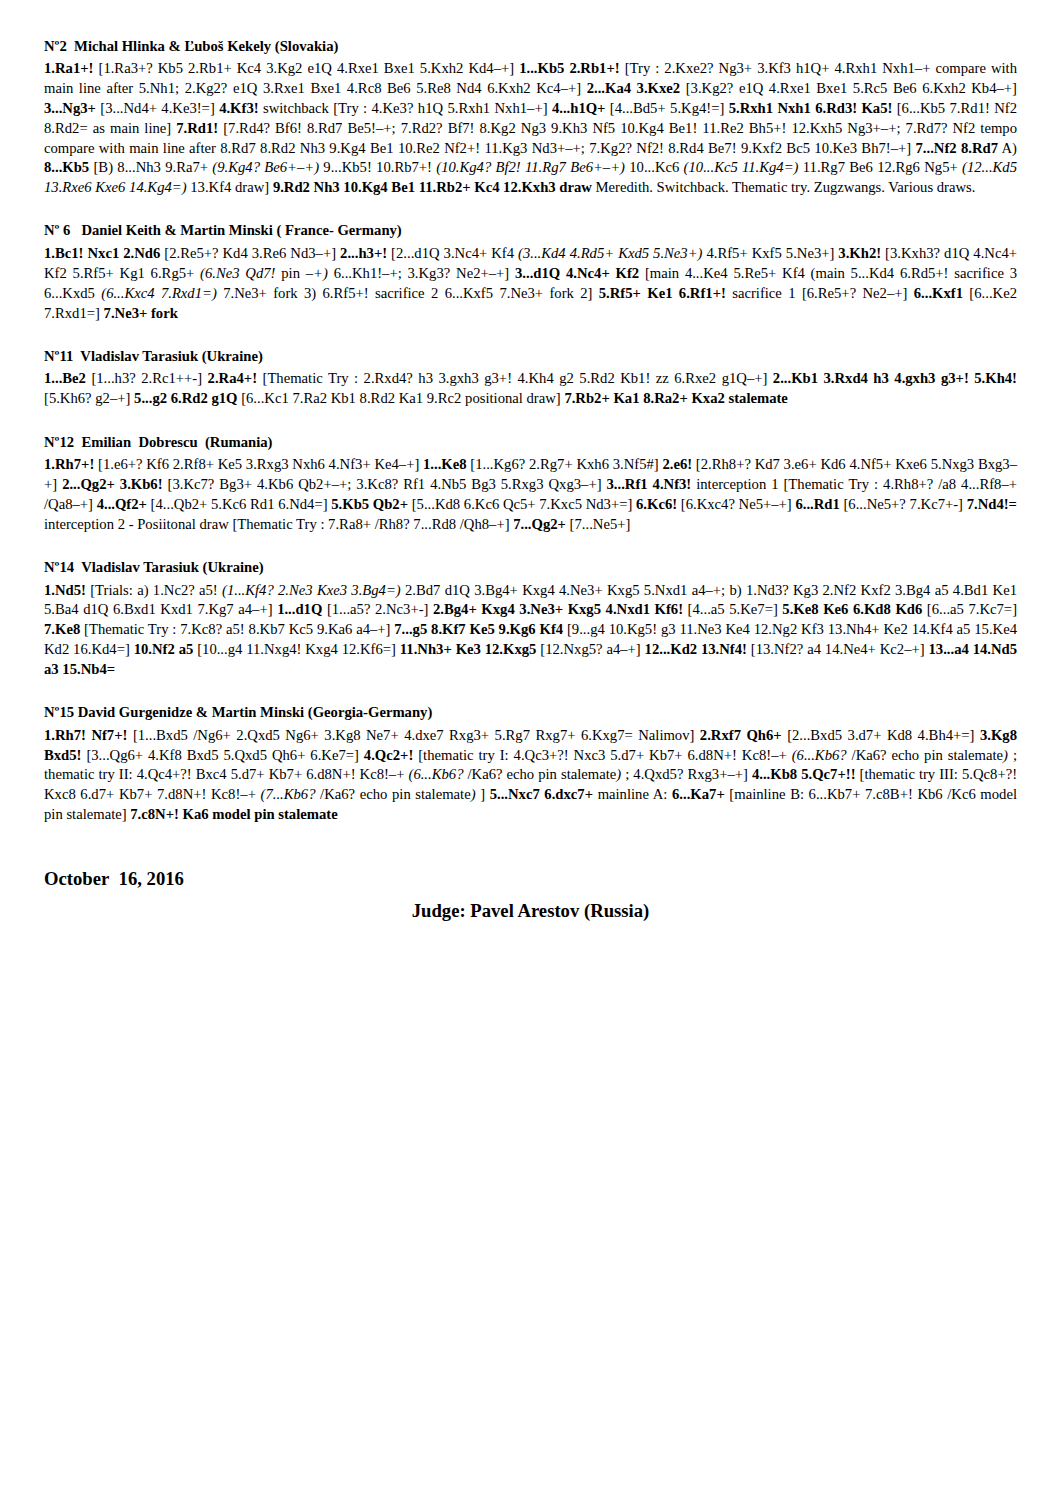Nº2 Michal Hlinka & Ľuboš Kekely (Slovakia)
1.Ra1+! [1.Ra3+? Kb5 2.Rb1+ Kc4 3.Kg2 e1Q 4.Rxe1 Bxe1 5.Kxh2 Kd4–+] 1...Kb5 2.Rb1+! [Try : 2.Kxe2? Ng3+ 3.Kf3 h1Q+ 4.Rxh1 Nxh1–+ compare with main line after 5.Nh1; 2.Kg2? e1Q 3.Rxe1 Bxe1 4.Rc8 Be6 5.Re8 Nd4 6.Kxh2 Kc4–+] 2...Ka4 3.Kxe2 [3.Kg2? e1Q 4.Rxe1 Bxe1 5.Rc5 Be6 6.Kxh2 Kb4–+] 3...Ng3+ [3...Nd4+ 4.Ke3!=] 4.Kf3! switchback [Try : 4.Ke3? h1Q 5.Rxh1 Nxh1–+] 4...h1Q+ [4...Bd5+ 5.Kg4!=] 5.Rxh1 Nxh1 6.Rd3! Ka5! [6...Kb5 7.Rd1! Nf2 8.Rd2= as main line] 7.Rd1! [7.Rd4? Bf6! 8.Rd7 Be5!–+; 7.Rd2? Bf7! 8.Kg2 Ng3 9.Kh3 Nf5 10.Kg4 Be1! 11.Re2 Bh5+! 12.Kxh5 Ng3+–+; 7.Rd7? Nf2 tempo compare with main line after 8.Rd7 8.Rd2 Nh3 9.Kg4 Be1 10.Re2 Nf2+! 11.Kg3 Nd3+–+; 7.Kg2? Nf2! 8.Rd4 Be7! 9.Kxf2 Bc5 10.Ke3 Bh7!–+] 7...Nf2 8.Rd7 A) 8...Kb5 [B) 8...Nh3 9.Ra7+ (9.Kg4? Be6+–+) 9...Kb5! 10.Rb7+! (10.Kg4? Bf2! 11.Rg7 Be6+–+) 10...Kc6 (10...Kc5 11.Kg4=) 11.Rg7 Be6 12.Rg6 Ng5+ (12...Kd5 13.Rxe6 Kxe6 14.Kg4=) 13.Kf4 draw] 9.Rd2 Nh3 10.Kg4 Be1 11.Rb2+ Kc4 12.Kxh3 draw Meredith. Switchback. Thematic try. Zugzwangs. Various draws.
Nº 6 Daniel Keith & Martin Minski ( France- Germany)
1.Bc1! Nxc1 2.Nd6 [2.Re5+? Kd4 3.Re6 Nd3–+] 2...h3+! [2...d1Q 3.Nc4+ Kf4 (3...Kd4 4.Rd5+ Kxd5 5.Ne3+) 4.Rf5+ Kxf5 5.Ne3+] 3.Kh2! [3.Kxh3? d1Q 4.Nc4+ Kf2 5.Rf5+ Kg1 6.Rg5+ (6.Ne3 Qd7! pin –+) 6...Kh1!–+; 3.Kg3? Ne2+–+] 3...d1Q 4.Nc4+ Kf2 [main 4...Ke4 5.Re5+ Kf4 (main 5...Kd4 6.Rd5+! sacrifice 3 6...Kxd5 (6...Kxc4 7.Rxd1=) 7.Ne3+ fork 3) 6.Rf5+! sacrifice 2 6...Kxf5 7.Ne3+ fork 2] 5.Rf5+ Ke1 6.Rf1+! sacrifice 1 [6.Re5+? Ne2–+] 6...Kxf1 [6...Ke2 7.Rxd1=] 7.Ne3+ fork
Nº11 Vladislav Tarasiuk (Ukraine)
1...Be2 [1...h3? 2.Rc1++-] 2.Ra4+! [Thematic Try : 2.Rxd4? h3 3.gxh3 g3+! 4.Kh4 g2 5.Rd2 Kb1! zz 6.Rxe2 g1Q–+] 2...Kb1 3.Rxd4 h3 4.gxh3 g3+! 5.Kh4! [5.Kh6? g2–+] 5...g2 6.Rd2 g1Q [6...Kc1 7.Ra2 Kb1 8.Rd2 Ka1 9.Rc2 positional draw] 7.Rb2+ Ka1 8.Ra2+ Kxa2 stalemate
Nº12 Emilian Dobrescu (Rumania)
1.Rh7+! [1.e6+? Kf6 2.Rf8+ Ke5 3.Rxg3 Nxh6 4.Nf3+ Ke4–+] 1...Ke8 [1...Kg6? 2.Rg7+ Kxh6 3.Nf5#] 2.e6! [2.Rh8+? Kd7 3.e6+ Kd6 4.Nf5+ Kxe6 5.Nxg3 Bxg3–+] 2...Qg2+ 3.Kb6! [3.Kc7? Bg3+ 4.Kb6 Qb2+–+; 3.Kc8? Rf1 4.Nb5 Bg3 5.Rxg3 Qxg3–+] 3...Rf1 4.Nf3! interception 1 [Thematic Try : 4.Rh8+? /a8 4...Rf8–+ /Qa8–+] 4...Qf2+ [4...Qb2+ 5.Kc6 Rd1 6.Nd4=] 5.Kb5 Qb2+ [5...Kd8 6.Kc6 Qc5+ 7.Kxc5 Nd3+=] 6.Kc6! [6.Kxc4? Ne5+–+] 6...Rd1 [6...Ne5+? 7.Kc7+-] 7.Nd4!= interception 2 - Posiitonal draw [Thematic Try : 7.Ra8+ /Rh8? 7...Rd8 /Qh8–+] 7...Qg2+ [7...Ne5+]
Nº14 Vladislav Tarasiuk (Ukraine)
1.Nd5! [Trials: a) 1.Nc2? a5! (1...Kf4? 2.Ne3 Kxe3 3.Bg4=) 2.Bd7 d1Q 3.Bg4+ Kxg4 4.Ne3+ Kxg5 5.Nxd1 a4–+; b) 1.Nd3? Kg3 2.Nf2 Kxf2 3.Bg4 a5 4.Bd1 Ke1 5.Ba4 d1Q 6.Bxd1 Kxd1 7.Kg7 a4–+] 1...d1Q [1...a5? 2.Nc3+-] 2.Bg4+ Kxg4 3.Ne3+ Kxg5 4.Nxd1 Kf6! [4...a5 5.Ke7=] 5.Ke8 Ke6 6.Kd8 Kd6 [6...a5 7.Kc7=] 7.Ke8 [Thematic Try : 7.Kc8? a5! 8.Kb7 Kc5 9.Ka6 a4–+] 7...g5 8.Kf7 Ke5 9.Kg6 Kf4 [9...g4 10.Kg5! g3 11.Ne3 Ke4 12.Ng2 Kf3 13.Nh4+ Ke2 14.Kf4 a5 15.Ke4 Kd2 16.Kd4=] 10.Nf2 a5 [10...g4 11.Nxg4! Kxg4 12.Kf6=] 11.Nh3+ Ke3 12.Kxg5 [12.Nxg5? a4–+] 12...Kd2 13.Nf4! [13.Nf2? a4 14.Ne4+ Kc2–+] 13...a4 14.Nd5 a3 15.Nb4=
Nº15 David Gurgenidze & Martin Minski (Georgia-Germany)
1.Rh7! Nf7+! [1...Bxd5 /Ng6+ 2.Qxd5 Ng6+ 3.Kg8 Ne7+ 4.dxe7 Rxg3+ 5.Rg7 Rxg7+ 6.Kxg7= Nalimov] 2.Rxf7 Qh6+ [2...Bxd5 3.d7+ Kd8 4.Bh4+=] 3.Kg8 Bxd5! [3...Qg6+ 4.Kf8 Bxd5 5.Qxd5 Qh6+ 6.Ke7=] 4.Qc2+! [thematic try I: 4.Qc3+?! Nxc3 5.d7+ Kb7+ 6.d8N+! Kc8!–+ (6...Kb6? /Ka6? echo pin stalemate) ; thematic try II: 4.Qc4+?! Bxc4 5.d7+ Kb7+ 6.d8N+! Kc8!–+ (6...Kb6? /Ka6? echo pin stalemate) ; 4.Qxd5? Rxg3+–+] 4...Kb8 5.Qc7+!! [thematic try III: 5.Qc8+?! Kxc8 6.d7+ Kb7+ 7.d8N+! Kc8!–+ (7...Kb6? /Ka6? echo pin stalemate) ] 5...Nxc7 6.dxc7+ mainline A: 6...Ka7+ [mainline B: 6...Kb7+ 7.c8B+! Kb6 /Kc6 model pin stalemate] 7.c8N+! Ka6 model pin stalemate
October 16, 2016
Judge: Pavel Arestov (Russia)